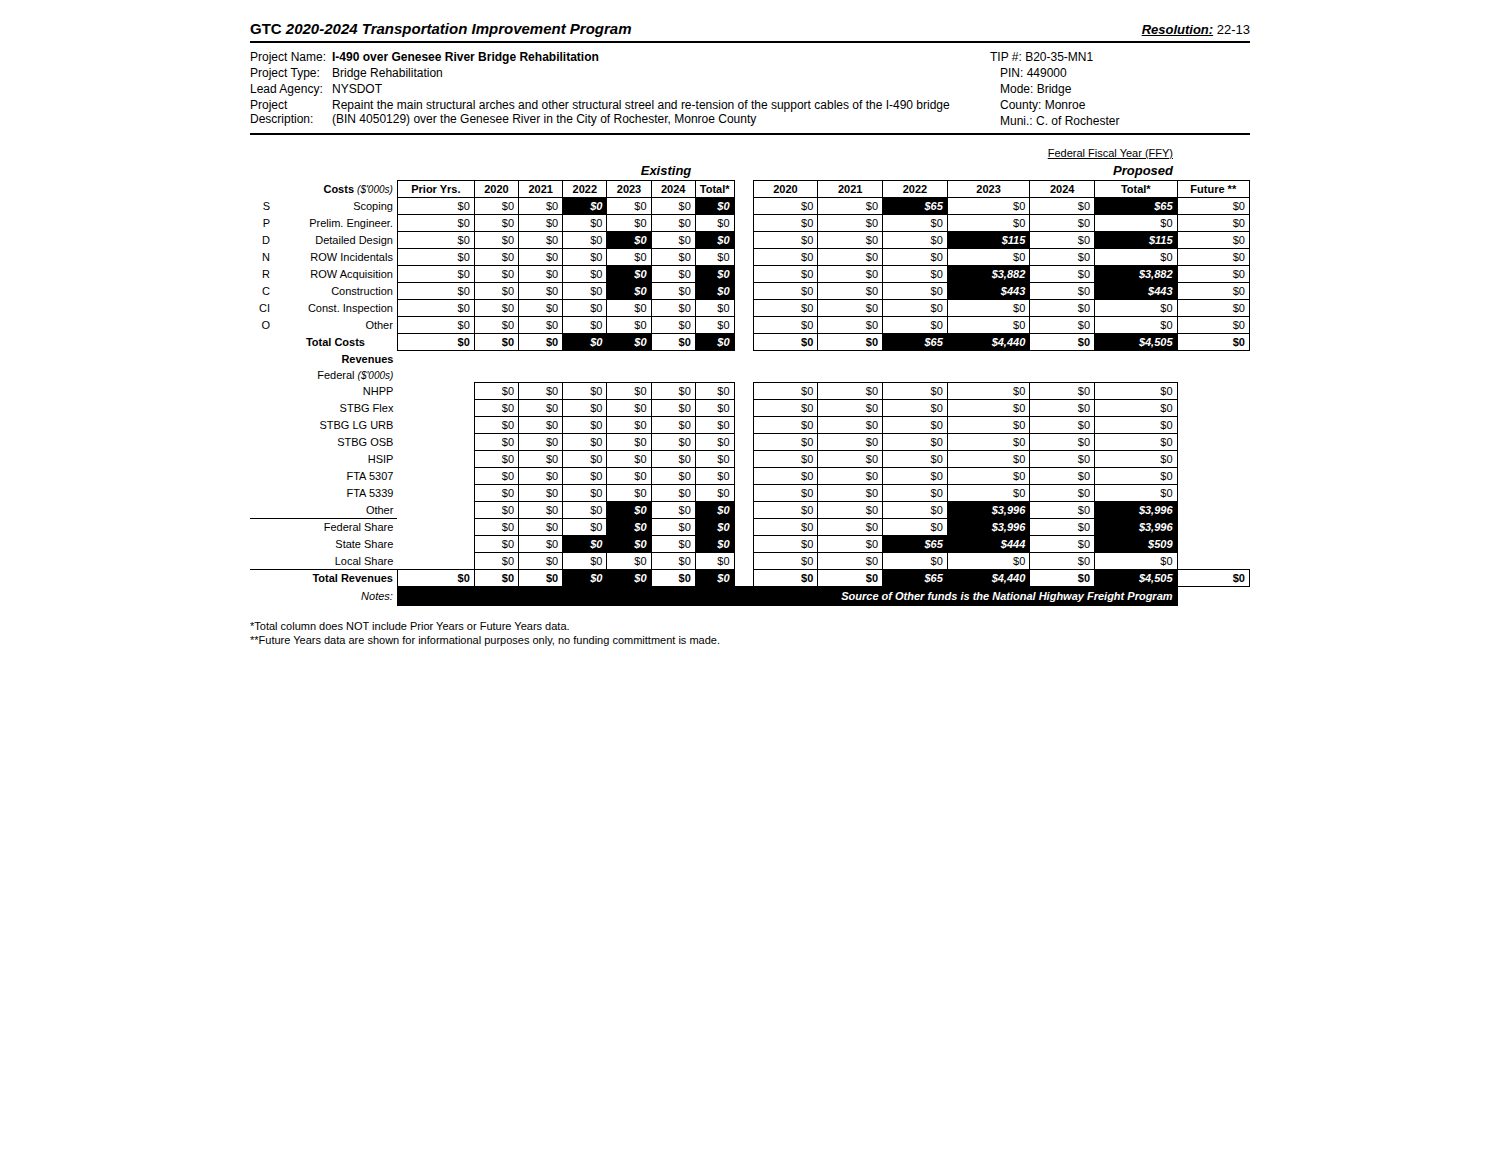GTC 2020-2024 Transportation Improvement Program
Resolution: 22-13
| Project Name: | I-490 over Genesee River Bridge Rehabilitation |
| Project Type: | Bridge Rehabilitation |
| Lead Agency: | NYSDOT |
| Project Description: | Repaint the main structural arches and other structural streel and re-tension of the support cables of the I-490 bridge (BIN 4050129) over the Genesee River in the City of Rochester, Monroe County |
TIP #: B20-35-MN1
PIN: 449000
Mode: Bridge
County: Monroe
Muni.: C. of Rochester
| | | | | | | | | | Federal Fiscal Year (FFY) | |
| | | Existing | | | Proposed | |
| Costs ($'000s) | Prior Yrs. | 2020 | 2021 | 2022 | 2023 | 2024 | Total* | | 2020 | 2021 | 2022 | 2023 | 2024 | Total* | Future ** |
| S | Scoping | $0 | $0 | $0 | $0 | $0 | $0 | $0 | | $0 | $0 | $65 | $0 | $0 | $65 | $0 |
| P | Prelim. Engineer. | $0 | $0 | $0 | $0 | $0 | $0 | $0 | | $0 | $0 | $0 | $0 | $0 | $0 | $0 |
| D | Detailed Design | $0 | $0 | $0 | $0 | $0 | $0 | $0 | | $0 | $0 | $0 | $115 | $0 | $115 | $0 |
| N | ROW Incidentals | $0 | $0 | $0 | $0 | $0 | $0 | $0 | | $0 | $0 | $0 | $0 | $0 | $0 | $0 |
| R | ROW Acquisition | $0 | $0 | $0 | $0 | $0 | $0 | $0 | | $0 | $0 | $0 | $3,882 | $0 | $3,882 | $0 |
| C | Construction | $0 | $0 | $0 | $0 | $0 | $0 | $0 | | $0 | $0 | $0 | $443 | $0 | $443 | $0 |
| CI | Const. Inspection | $0 | $0 | $0 | $0 | $0 | $0 | $0 | | $0 | $0 | $0 | $0 | $0 | $0 | $0 |
| O | Other | $0 | $0 | $0 | $0 | $0 | $0 | $0 | | $0 | $0 | $0 | $0 | $0 | $0 | $0 |
| | Total Costs | $0 | $0 | $0 | $0 | $0 | $0 | $0 | | $0 | $0 | $65 | $4,440 | $0 | $4,505 | $0 |
| Revenues | | | | | | | | | | | | | | | |
| Federal ($'000s) | | | | | | | | | | | | | | | |
| NHPP | | $0 | $0 | $0 | $0 | $0 | $0 | | $0 | $0 | $0 | $0 | $0 | $0 | |
| STBG Flex | | $0 | $0 | $0 | $0 | $0 | $0 | | $0 | $0 | $0 | $0 | $0 | $0 | |
| STBG LG URB | | $0 | $0 | $0 | $0 | $0 | $0 | | $0 | $0 | $0 | $0 | $0 | $0 | |
| STBG OSB | | $0 | $0 | $0 | $0 | $0 | $0 | | $0 | $0 | $0 | $0 | $0 | $0 | |
| HSIP | | $0 | $0 | $0 | $0 | $0 | $0 | | $0 | $0 | $0 | $0 | $0 | $0 | |
| FTA 5307 | | $0 | $0 | $0 | $0 | $0 | $0 | | $0 | $0 | $0 | $0 | $0 | $0 | |
| FTA 5339 | | $0 | $0 | $0 | $0 | $0 | $0 | | $0 | $0 | $0 | $0 | $0 | $0 | |
| Other | | $0 | $0 | $0 | $0 | $0 | $0 | | $0 | $0 | $0 | $3,996 | $0 | $3,996 | |
| Federal Share | | $0 | $0 | $0 | $0 | $0 | $0 | | $0 | $0 | $0 | $3,996 | $0 | $3,996 | |
| State Share | | $0 | $0 | $0 | $0 | $0 | $0 | | $0 | $0 | $65 | $444 | $0 | $509 | |
| Local Share | | $0 | $0 | $0 | $0 | $0 | $0 | | $0 | $0 | $0 | $0 | $0 | $0 | |
| Total Revenues | $0 | $0 | $0 | $0 | $0 | $0 | $0 | | $0 | $0 | $65 | $4,440 | $0 | $4,505 | $0 |
| Notes: | | | Source of Other funds is the National Highway Freight Program |
*Total column does NOT include Prior Years or Future Years data.
**Future Years data are shown for informational purposes only, no funding committment is made.